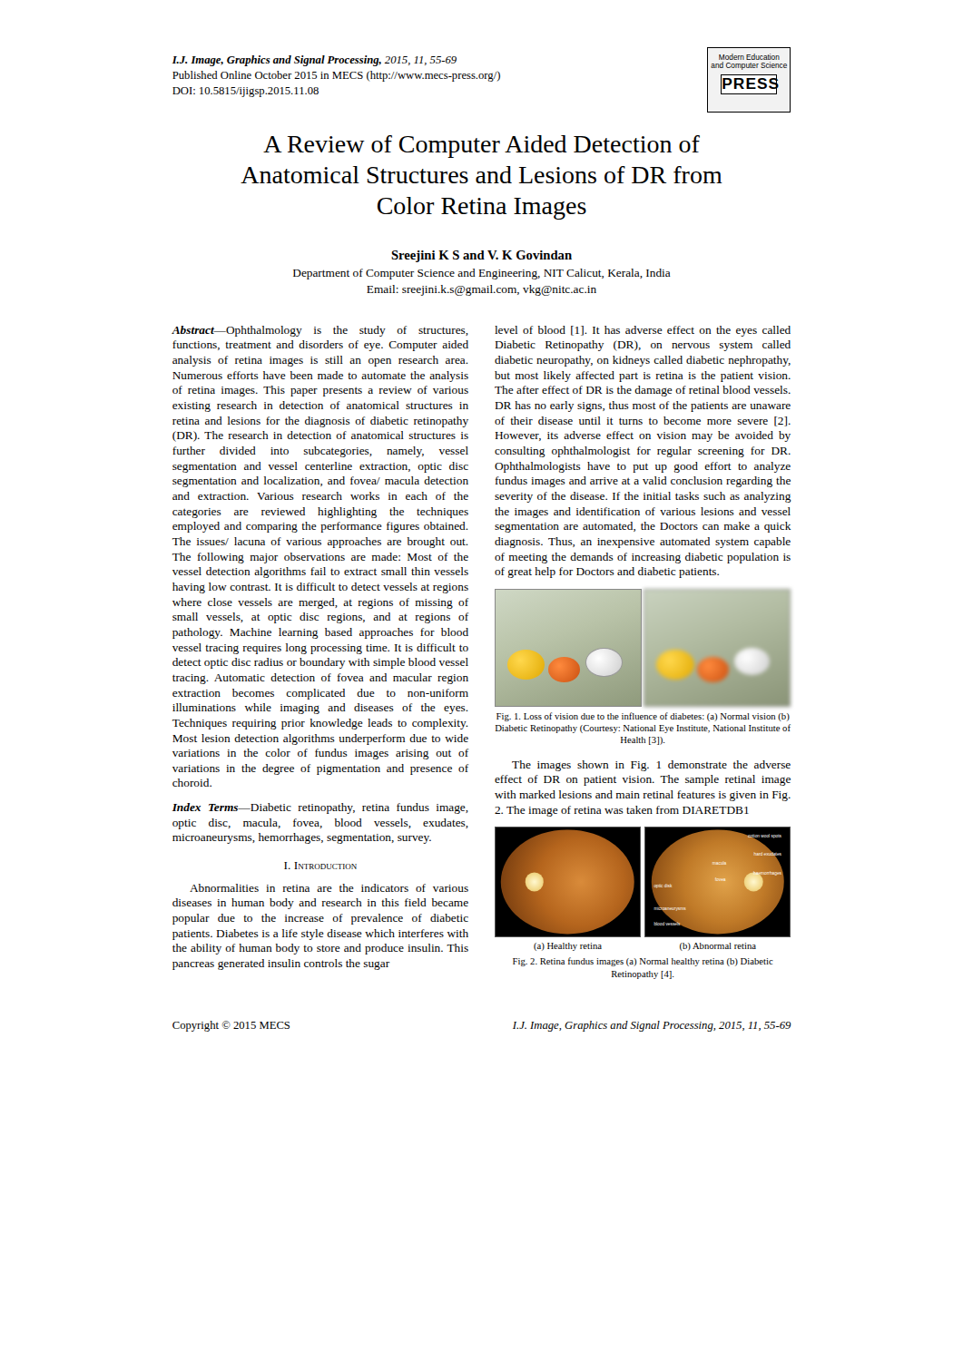Modern Education
and Computer Science PRESS
I.J. Image, Graphics and Signal Processing, 2015, 11, 55-69
Published Online October 2015 in MECS (http://www.mecs-press.org/)
DOI: 10.5815/ijigsp.2015.11.08
A Review of Computer Aided Detection of
Anatomical Structures and Lesions of DR from
Color Retina Images
Sreejini K S and V. K Govindan
Department of Computer Science and Engineering, NIT Calicut, Kerala, India
Email: sreejini.k.s@gmail.com, vkg@nitc.ac.in
Abstract—Ophthalmology is the study of structures, functions, treatment and disorders of eye. Computer aided analysis of retina images is still an open research area. Numerous efforts have been made to automate the analysis of retina images. This paper presents a review of various existing research in detection of anatomical structures in retina and lesions for the diagnosis of diabetic retinopathy (DR). The research in detection of anatomical structures is further divided into subcategories, namely, vessel segmentation and vessel centerline extraction, optic disc segmentation and localization, and fovea/ macula detection and extraction. Various research works in each of the categories are reviewed highlighting the techniques employed and comparing the performance figures obtained. The issues/ lacuna of various approaches are brought out. The following major observations are made: Most of the vessel detection algorithms fail to extract small thin vessels having low contrast. It is difficult to detect vessels at regions where close vessels are merged, at regions of missing of small vessels, at optic disc regions, and at regions of pathology. Machine learning based approaches for blood vessel tracing requires long processing time. It is difficult to detect optic disc radius or boundary with simple blood vessel tracing. Automatic detection of fovea and macular region extraction becomes complicated due to non-uniform illuminations while imaging and diseases of the eyes. Techniques requiring prior knowledge leads to complexity. Most lesion detection algorithms underperform due to wide variations in the color of fundus images arising out of variations in the degree of pigmentation and presence of choroid.
Index Terms—Diabetic retinopathy, retina fundus image, optic disc, macula, fovea, blood vessels, exudates, microaneurysms, hemorrhages, segmentation, survey.
I. Introduction
Abnormalities in retina are the indicators of various diseases in human body and research in this field became popular due to the increase of prevalence of diabetic patients. Diabetes is a life style disease which interferes with the ability of human body to store and produce insulin. This pancreas generated insulin controls the sugar
level of blood [1]. It has adverse effect on the eyes called Diabetic Retinopathy (DR), on nervous system called diabetic neuropathy, on kidneys called diabetic nephropathy, but most likely affected part is retina is the patient vision. The after effect of DR is the damage of retinal blood vessels. DR has no early signs, thus most of the patients are unaware of their disease until it turns to become more severe [2]. However, its adverse effect on vision may be avoided by consulting ophthalmologist for regular screening for DR. Ophthalmologists have to put up good effort to analyze fundus images and arrive at a valid conclusion regarding the severity of the disease. If the initial tasks such as analyzing the images and identification of various lesions and vessel segmentation are automated, the Doctors can make a quick diagnosis. Thus, an inexpensive automated system capable of meeting the demands of increasing diabetic population is of great help for Doctors and diabetic patients.
Fig. 1. Loss of vision due to the influence of diabetes: (a) Normal vision (b) Diabetic Retinopathy (Courtesy: National Eye Institute, National Institute of Health [3]).
The images shown in Fig. 1 demonstrate the adverse effect of DR on patient vision. The sample retinal image with marked lesions and main retinal features is given in Fig. 2. The image of retina was taken from DIARETDB1
cotton wool spots hard exudates haemorrhages optic disk microaneurysms blood vessels macula fovea
(a) Healthy retina
(b) Abnormal retina
Fig. 2. Retina fundus images (a) Normal healthy retina (b) Diabetic Retinopathy [4].
Copyright © 2015 MECS
I.J. Image, Graphics and Signal Processing, 2015, 11, 55-69